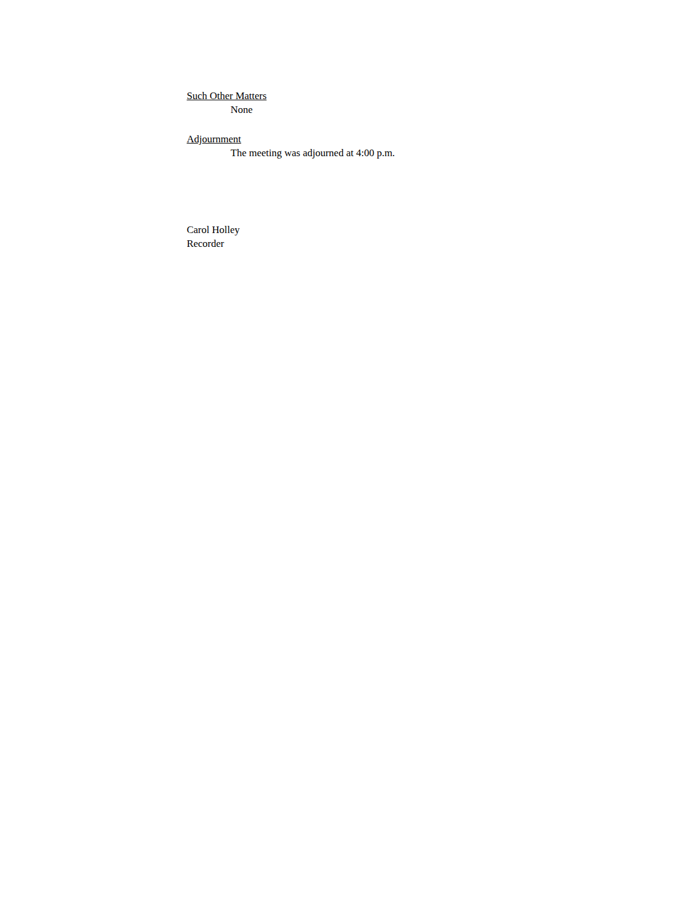Such Other Matters
None
Adjournment
The meeting was adjourned at 4:00 p.m.
Carol Holley
Recorder